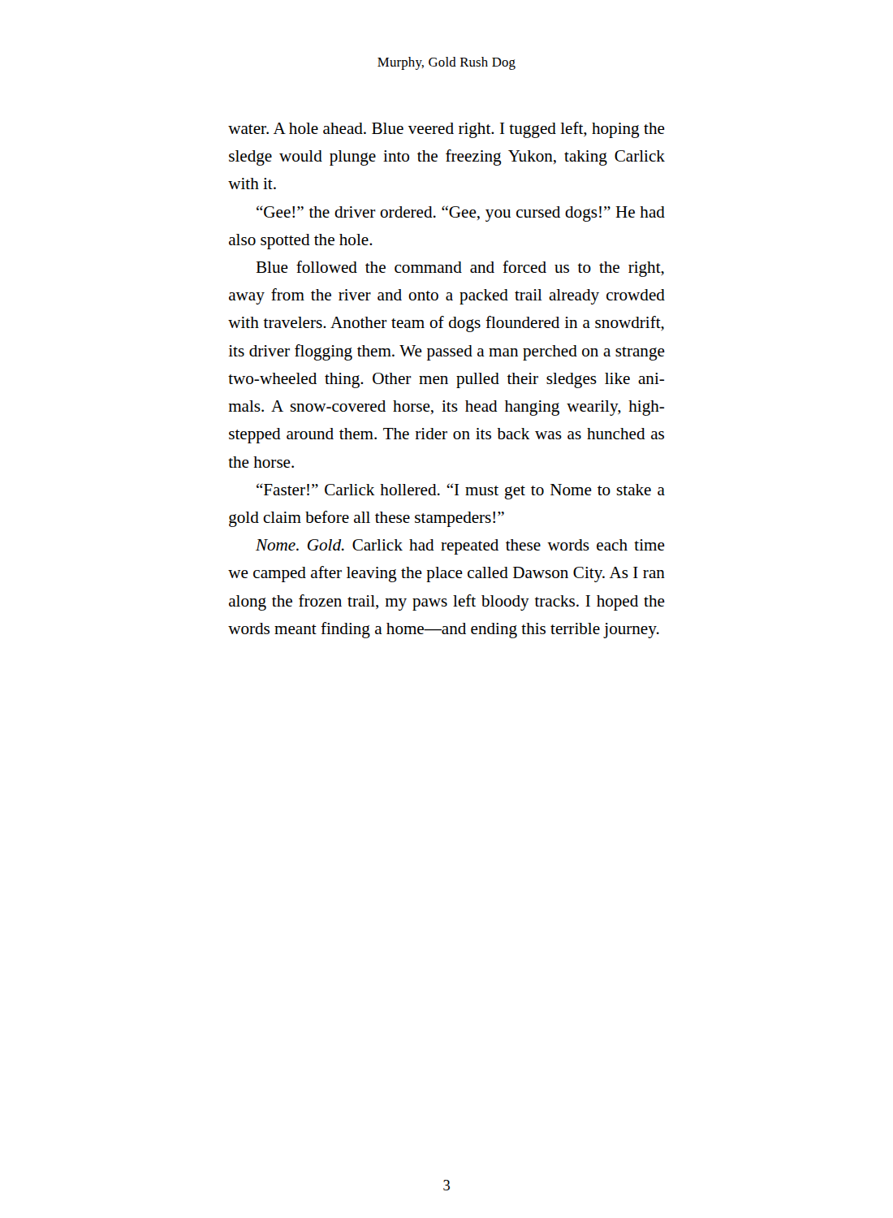Murphy, Gold Rush Dog
water. A hole ahead. Blue veered right. I tugged left, hoping the sledge would plunge into the freezing Yukon, taking Carlick with it.
“Gee!” the driver ordered. “Gee, you cursed dogs!” He had also spotted the hole.
Blue followed the command and forced us to the right, away from the river and onto a packed trail already crowded with travelers. Another team of dogs floundered in a snowdrift, its driver flogging them. We passed a man perched on a strange two-wheeled thing. Other men pulled their sledges like animals. A snow-covered horse, its head hanging wearily, high-stepped around them. The rider on its back was as hunched as the horse.
“Faster!” Carlick hollered. “I must get to Nome to stake a gold claim before all these stampeders!”
Nome. Gold. Carlick had repeated these words each time we camped after leaving the place called Dawson City. As I ran along the frozen trail, my paws left bloody tracks. I hoped the words meant finding a home—and ending this terrible journey.
3